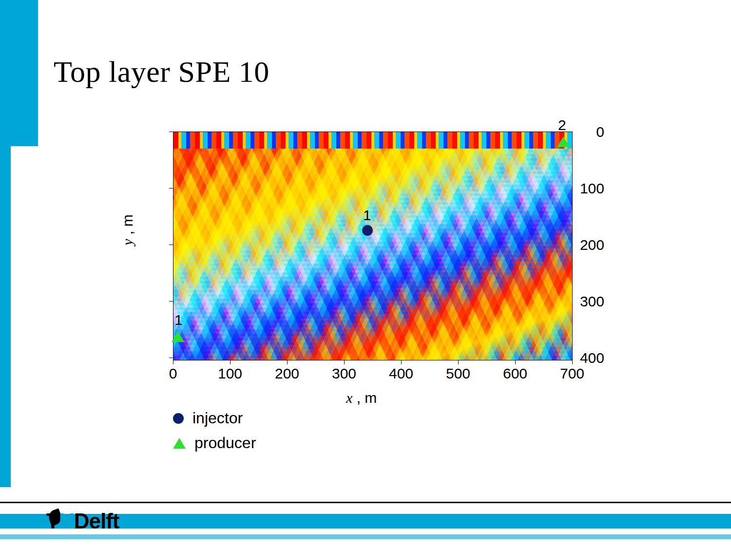Top layer SPE 10
0
100
200
300
400
y , m
0
100
200
300
400
500
600
700
x , m
1
2
1
injector
producer
SIAM CSE 2013
12
TUDelft